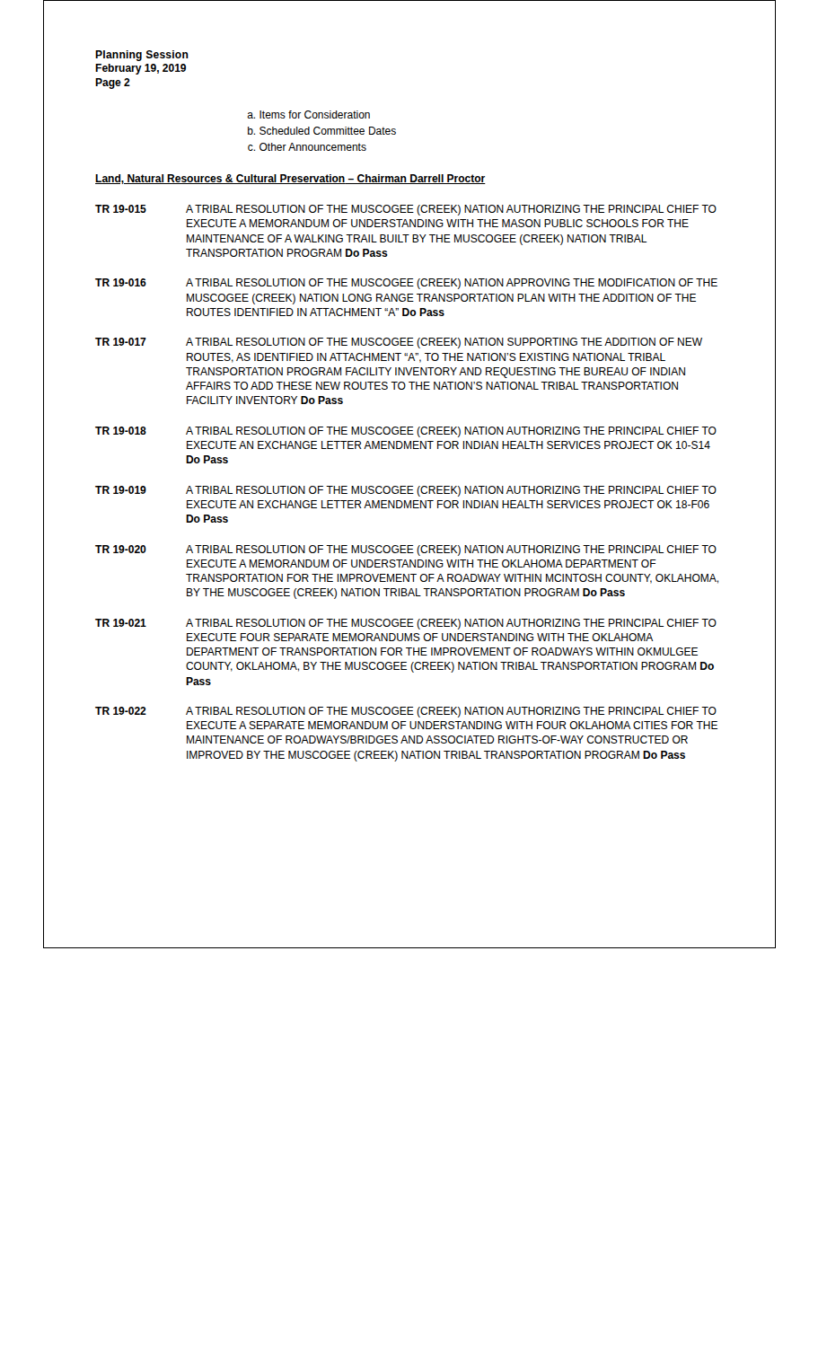Planning Session
February 19, 2019
Page 2
Items for Consideration
Scheduled Committee Dates
Other Announcements
Land, Natural Resources & Cultural Preservation – Chairman Darrell Proctor
TR 19-015
A TRIBAL RESOLUTION OF THE MUSCOGEE (CREEK) NATION AUTHORIZING THE PRINCIPAL CHIEF TO EXECUTE A MEMORANDUM OF UNDERSTANDING WITH THE MASON PUBLIC SCHOOLS FOR THE MAINTENANCE OF A WALKING TRAIL BUILT BY THE MUSCOGEE (CREEK) NATION TRIBAL TRANSPORTATION PROGRAM Do Pass
TR 19-016
A TRIBAL RESOLUTION OF THE MUSCOGEE (CREEK) NATION APPROVING THE MODIFICATION OF THE MUSCOGEE (CREEK) NATION LONG RANGE TRANSPORTATION PLAN WITH THE ADDITION OF THE ROUTES IDENTIFIED IN ATTACHMENT “A” Do Pass
TR 19-017
A TRIBAL RESOLUTION OF THE MUSCOGEE (CREEK) NATION SUPPORTING THE ADDITION OF NEW ROUTES, AS IDENTIFIED IN ATTACHMENT “A”, TO THE NATION’S EXISTING NATIONAL TRIBAL TRANSPORTATION PROGRAM FACILITY INVENTORY AND REQUESTING THE BUREAU OF INDIAN AFFAIRS TO ADD THESE NEW ROUTES TO THE NATION’S NATIONAL TRIBAL TRANSPORTATION FACILITY INVENTORY Do Pass
TR 19-018
A TRIBAL RESOLUTION OF THE MUSCOGEE (CREEK) NATION AUTHORIZING THE PRINCIPAL CHIEF TO EXECUTE AN EXCHANGE LETTER AMENDMENT FOR INDIAN HEALTH SERVICES PROJECT OK 10-S14 Do Pass
TR 19-019
A TRIBAL RESOLUTION OF THE MUSCOGEE (CREEK) NATION AUTHORIZING THE PRINCIPAL CHIEF TO EXECUTE AN EXCHANGE LETTER AMENDMENT FOR INDIAN HEALTH SERVICES PROJECT OK 18-F06 Do Pass
TR 19-020
A TRIBAL RESOLUTION OF THE MUSCOGEE (CREEK) NATION AUTHORIZING THE PRINCIPAL CHIEF TO EXECUTE A MEMORANDUM OF UNDERSTANDING WITH THE OKLAHOMA DEPARTMENT OF TRANSPORTATION FOR THE IMPROVEMENT OF A ROADWAY WITHIN MCINTOSH COUNTY, OKLAHOMA, BY THE MUSCOGEE (CREEK) NATION TRIBAL TRANSPORTATION PROGRAM Do Pass
TR 19-021
A TRIBAL RESOLUTION OF THE MUSCOGEE (CREEK) NATION AUTHORIZING THE PRINCIPAL CHIEF TO EXECUTE FOUR SEPARATE MEMORANDUMS OF UNDERSTANDING WITH THE OKLAHOMA DEPARTMENT OF TRANSPORTATION FOR THE IMPROVEMENT OF ROADWAYS WITHIN OKMULGEE COUNTY, OKLAHOMA, BY THE MUSCOGEE (CREEK) NATION TRIBAL TRANSPORTATION PROGRAM Do Pass
TR 19-022
A TRIBAL RESOLUTION OF THE MUSCOGEE (CREEK) NATION AUTHORIZING THE PRINCIPAL CHIEF TO EXECUTE A SEPARATE MEMORANDUM OF UNDERSTANDING WITH FOUR OKLAHOMA CITIES FOR THE MAINTENANCE OF ROADWAYS/BRIDGES AND ASSOCIATED RIGHTS-OF-WAY CONSTRUCTED OR IMPROVED BY THE MUSCOGEE (CREEK) NATION TRIBAL TRANSPORTATION PROGRAM Do Pass